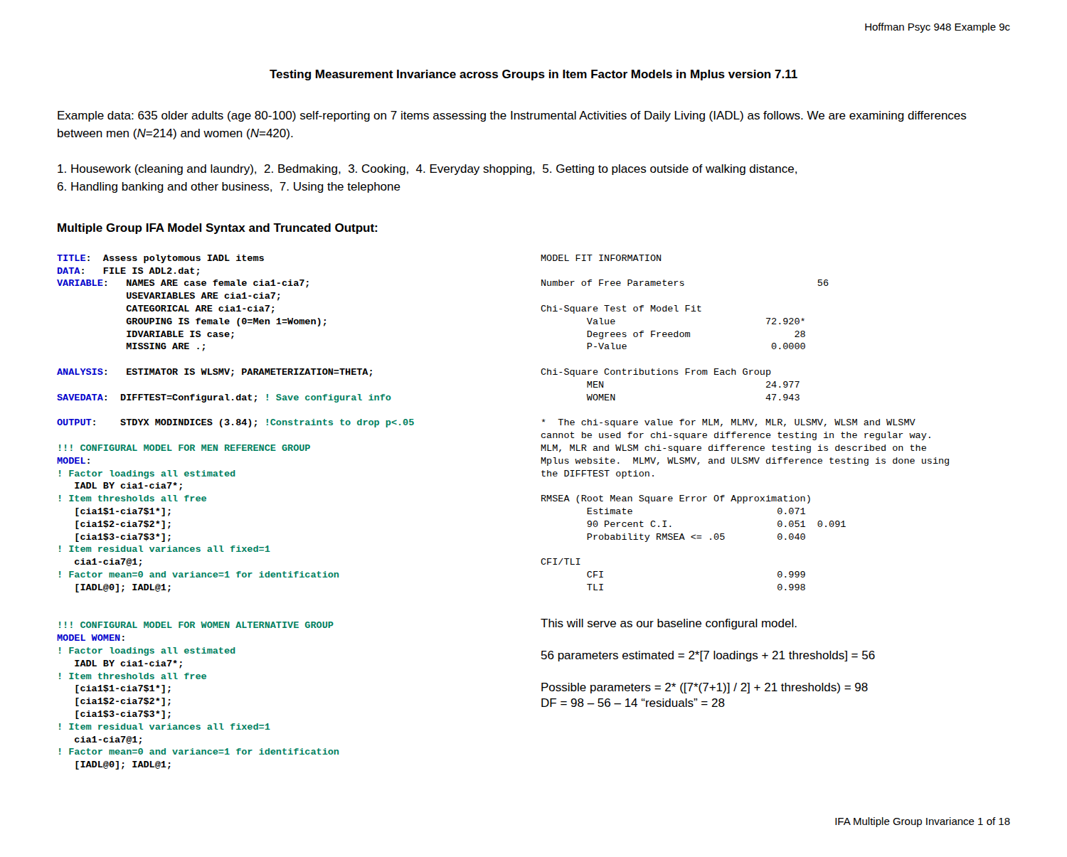Hoffman Psyc 948 Example 9c
Testing Measurement Invariance across Groups in Item Factor Models in Mplus version 7.11
Example data: 635 older adults (age 80-100) self-reporting on 7 items assessing the Instrumental Activities of Daily Living (IADL) as follows. We are examining differences between men (N=214) and women (N=420).
1. Housework (cleaning and laundry), 2. Bedmaking, 3. Cooking, 4. Everyday shopping, 5. Getting to places outside of walking distance,
6. Handling banking and other business, 7. Using the telephone
Multiple Group IFA Model Syntax and Truncated Output:
TITLE:  Assess polytomous IADL items
DATA:   FILE IS ADL2.dat;
VARIABLE:   NAMES ARE case female cia1-cia7;
            USEVARIABLES ARE cia1-cia7;
            CATEGORICAL ARE cia1-cia7;
            GROUPING IS female (0=Men 1=Women);
            IDVARIABLE IS case;
            MISSING ARE .;

ANALYSIS:   ESTIMATOR IS WLSMV; PARAMETERIZATION=THETA;

SAVEDATA:  DIFFTEST=Configural.dat; ! Save configural info

OUTPUT:    STDYX MODINDICES (3.84); !Constraints to drop p<.05

!!! CONFIGURAL MODEL FOR MEN REFERENCE GROUP
MODEL:
! Factor loadings all estimated
   IADL BY cia1-cia7*;
! Item thresholds all free
   [cia1$1-cia7$1*];
   [cia1$2-cia7$2*];
   [cia1$3-cia7$3*];
! Item residual variances all fixed=1
   cia1-cia7@1;
! Factor mean=0 and variance=1 for identification
   [IADL@0]; IADL@1;


!!! CONFIGURAL MODEL FOR WOMEN ALTERNATIVE GROUP
MODEL WOMEN:
! Factor loadings all estimated
   IADL BY cia1-cia7*;
! Item thresholds all free
   [cia1$1-cia7$1*];
   [cia1$2-cia7$2*];
   [cia1$3-cia7$3*];
! Item residual variances all fixed=1
   cia1-cia7@1;
! Factor mean=0 and variance=1 for identification
   [IADL@0]; IADL@1;
MODEL FIT INFORMATION

Number of Free Parameters                       56

Chi-Square Test of Model Fit
        Value                          72.920*
        Degrees of Freedom                  28
        P-Value                         0.0000

Chi-Square Contributions From Each Group
        MEN                            24.977
        WOMEN                          47.943

*  The chi-square value for MLM, MLMV, MLR, ULSMV, WLSM and WLSMV
cannot be used for chi-square difference testing in the regular way.
MLM, MLR and WLSM chi-square difference testing is described on the
Mplus website.  MLMV, WLSMV, and ULSMV difference testing is done using
the DIFFTEST option.

RMSEA (Root Mean Square Error Of Approximation)
        Estimate                         0.071
        90 Percent C.I.                  0.051  0.091
        Probability RMSEA <= .05         0.040

CFI/TLI
        CFI                              0.999
        TLI                              0.998
This will serve as our baseline configural model.
56 parameters estimated = 2*[7 loadings + 21 thresholds] = 56
Possible parameters = 2* ([7*(7+1)] / 2] + 21 thresholds) = 98
DF = 98 – 56 – 14 “residuals” = 28
IFA Multiple Group Invariance 1 of 18